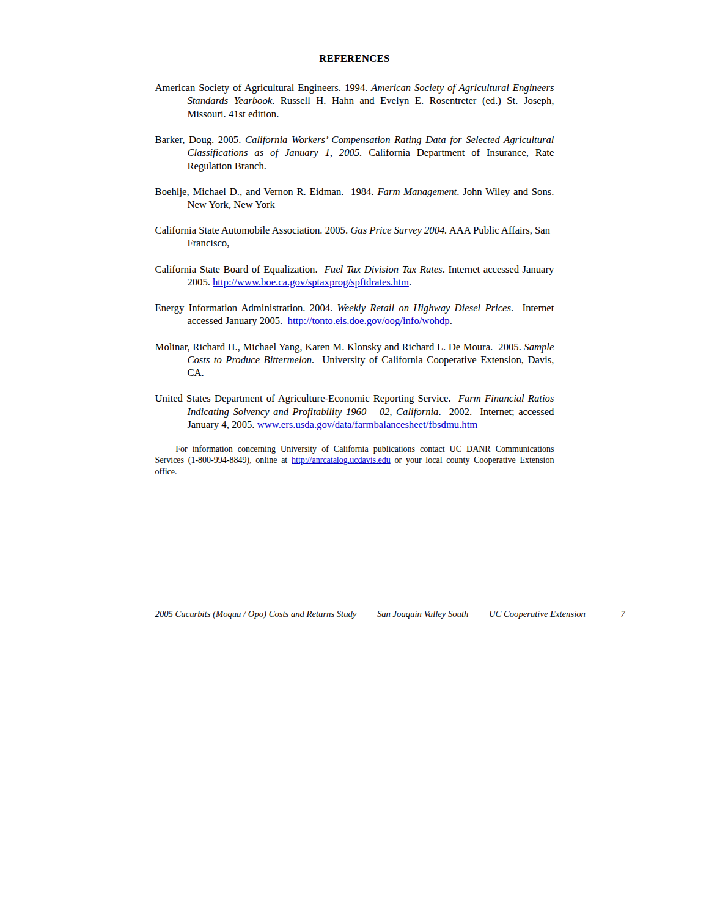REFERENCES
American Society of Agricultural Engineers. 1994. American Society of Agricultural Engineers Standards Yearbook. Russell H. Hahn and Evelyn E. Rosentreter (ed.) St. Joseph, Missouri. 41st edition.
Barker, Doug. 2005. California Workers’ Compensation Rating Data for Selected Agricultural Classifications as of January 1, 2005. California Department of Insurance, Rate Regulation Branch.
Boehlje, Michael D., and Vernon R. Eidman. 1984. Farm Management. John Wiley and Sons. New York, New York
California State Automobile Association. 2005. Gas Price Survey 2004. AAA Public Affairs, San Francisco,
California State Board of Equalization. Fuel Tax Division Tax Rates. Internet accessed January 2005. http://www.boe.ca.gov/sptaxprog/spftdrates.htm.
Energy Information Administration. 2004. Weekly Retail on Highway Diesel Prices. Internet accessed January 2005. http://tonto.eis.doe.gov/oog/info/wohdp.
Molinar, Richard H., Michael Yang, Karen M. Klonsky and Richard L. De Moura. 2005. Sample Costs to Produce Bittermelon. University of California Cooperative Extension, Davis, CA.
United States Department of Agriculture-Economic Reporting Service. Farm Financial Ratios Indicating Solvency and Profitability 1960 – 02, California. 2002. Internet; accessed January 4, 2005. www.ers.usda.gov/data/farmbalancesheet/fbsdmu.htm
For information concerning University of California publications contact UC DANR Communications Services (1-800-994-8849), online at http://anrcatalog.ucdavis.edu or your local county Cooperative Extension office.
2005 Cucurbits (Moqua / Opo) Costs and Returns Study San Joaquin Valley South UC Cooperative Extension 7